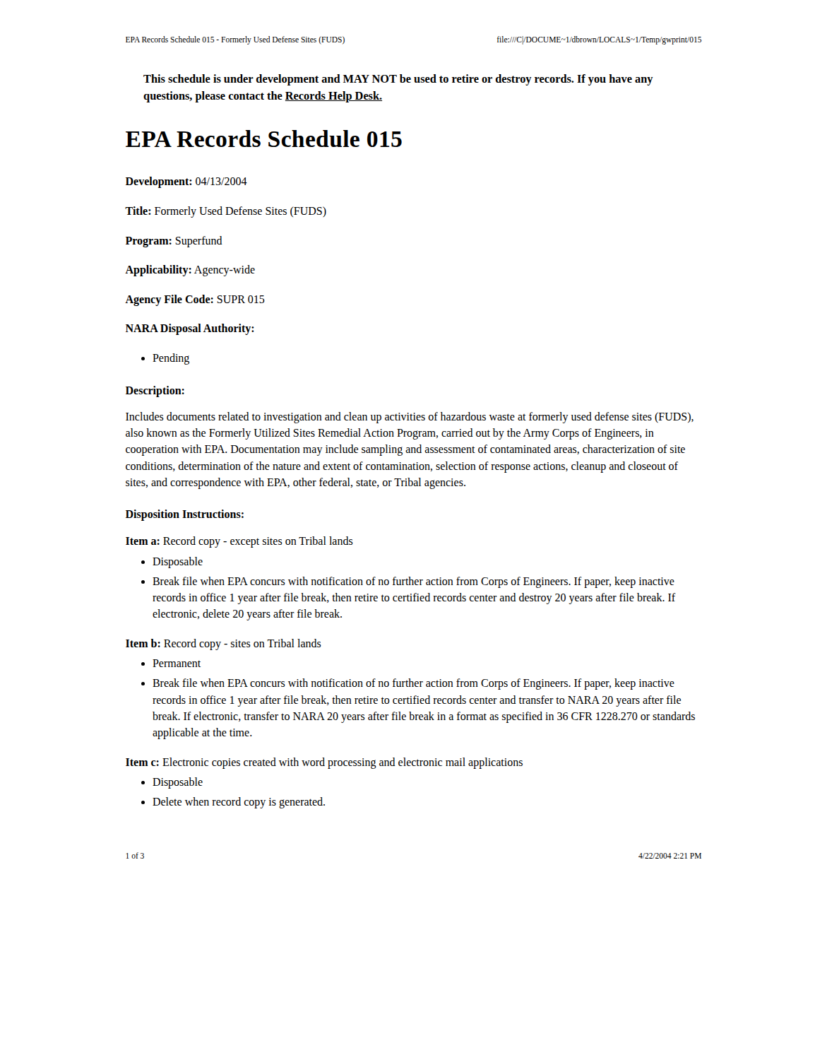EPA Records Schedule 015 - Formerly Used Defense Sites (FUDS)
file:///C|/DOCUME~1/dbrown/LOCALS~1/Temp/gwprint/015
This schedule is under development and MAY NOT be used to retire or destroy records. If you have any questions, please contact the Records Help Desk.
EPA Records Schedule 015
Development: 04/13/2004
Title: Formerly Used Defense Sites (FUDS)
Program: Superfund
Applicability: Agency-wide
Agency File Code: SUPR 015
NARA Disposal Authority:
Pending
Description:
Includes documents related to investigation and clean up activities of hazardous waste at formerly used defense sites (FUDS), also known as the Formerly Utilized Sites Remedial Action Program, carried out by the Army Corps of Engineers, in cooperation with EPA. Documentation may include sampling and assessment of contaminated areas, characterization of site conditions, determination of the nature and extent of contamination, selection of response actions, cleanup and closeout of sites, and correspondence with EPA, other federal, state, or Tribal agencies.
Disposition Instructions:
Item a: Record copy - except sites on Tribal lands
Disposable
Break file when EPA concurs with notification of no further action from Corps of Engineers. If paper, keep inactive records in office 1 year after file break, then retire to certified records center and destroy 20 years after file break. If electronic, delete 20 years after file break.
Item b: Record copy - sites on Tribal lands
Permanent
Break file when EPA concurs with notification of no further action from Corps of Engineers. If paper, keep inactive records in office 1 year after file break, then retire to certified records center and transfer to NARA 20 years after file break. If electronic, transfer to NARA 20 years after file break in a format as specified in 36 CFR 1228.270 or standards applicable at the time.
Item c: Electronic copies created with word processing and electronic mail applications
Disposable
Delete when record copy is generated.
1 of 3
4/22/2004 2:21 PM